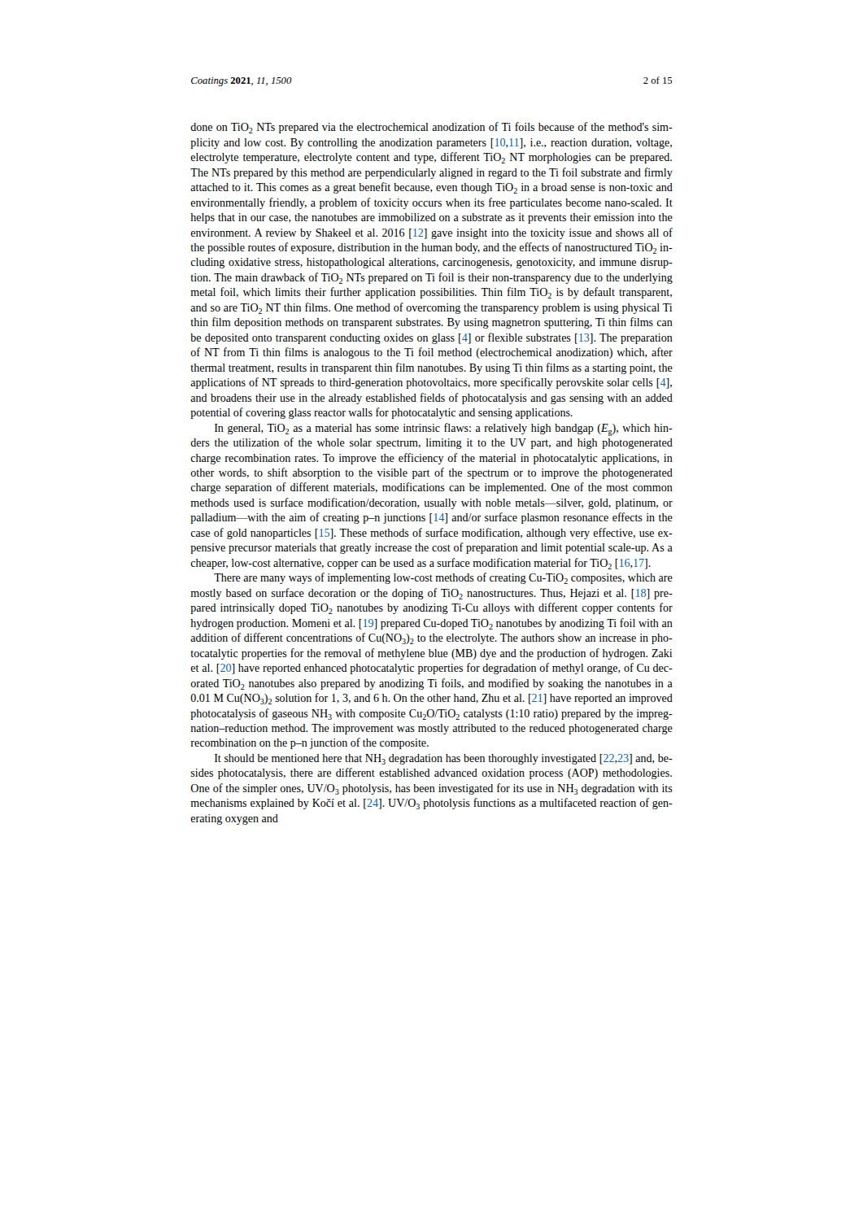Coatings 2021, 11, 1500
2 of 15
done on TiO2 NTs prepared via the electrochemical anodization of Ti foils because of the method's simplicity and low cost. By controlling the anodization parameters [10,11], i.e., reaction duration, voltage, electrolyte temperature, electrolyte content and type, different TiO2 NT morphologies can be prepared. The NTs prepared by this method are perpendicularly aligned in regard to the Ti foil substrate and firmly attached to it. This comes as a great benefit because, even though TiO2 in a broad sense is non-toxic and environmentally friendly, a problem of toxicity occurs when its free particulates become nano-scaled. It helps that in our case, the nanotubes are immobilized on a substrate as it prevents their emission into the environment. A review by Shakeel et al. 2016 [12] gave insight into the toxicity issue and shows all of the possible routes of exposure, distribution in the human body, and the effects of nanostructured TiO2 including oxidative stress, histopathological alterations, carcinogenesis, genotoxicity, and immune disruption. The main drawback of TiO2 NTs prepared on Ti foil is their non-transparency due to the underlying metal foil, which limits their further application possibilities. Thin film TiO2 is by default transparent, and so are TiO2 NT thin films. One method of overcoming the transparency problem is using physical Ti thin film deposition methods on transparent substrates. By using magnetron sputtering, Ti thin films can be deposited onto transparent conducting oxides on glass [4] or flexible substrates [13]. The preparation of NT from Ti thin films is analogous to the Ti foil method (electrochemical anodization) which, after thermal treatment, results in transparent thin film nanotubes. By using Ti thin films as a starting point, the applications of NT spreads to third-generation photovoltaics, more specifically perovskite solar cells [4], and broadens their use in the already established fields of photocatalysis and gas sensing with an added potential of covering glass reactor walls for photocatalytic and sensing applications.
In general, TiO2 as a material has some intrinsic flaws: a relatively high bandgap (Eg), which hinders the utilization of the whole solar spectrum, limiting it to the UV part, and high photogenerated charge recombination rates. To improve the efficiency of the material in photocatalytic applications, in other words, to shift absorption to the visible part of the spectrum or to improve the photogenerated charge separation of different materials, modifications can be implemented. One of the most common methods used is surface modification/decoration, usually with noble metals—silver, gold, platinum, or palladium—with the aim of creating p–n junctions [14] and/or surface plasmon resonance effects in the case of gold nanoparticles [15]. These methods of surface modification, although very effective, use expensive precursor materials that greatly increase the cost of preparation and limit potential scale-up. As a cheaper, low-cost alternative, copper can be used as a surface modification material for TiO2 [16,17].
There are many ways of implementing low-cost methods of creating Cu-TiO2 composites, which are mostly based on surface decoration or the doping of TiO2 nanostructures. Thus, Hejazi et al. [18] prepared intrinsically doped TiO2 nanotubes by anodizing Ti-Cu alloys with different copper contents for hydrogen production. Momeni et al. [19] prepared Cu-doped TiO2 nanotubes by anodizing Ti foil with an addition of different concentrations of Cu(NO3)2 to the electrolyte. The authors show an increase in photocatalytic properties for the removal of methylene blue (MB) dye and the production of hydrogen. Zaki et al. [20] have reported enhanced photocatalytic properties for degradation of methyl orange, of Cu decorated TiO2 nanotubes also prepared by anodizing Ti foils, and modified by soaking the nanotubes in a 0.01 M Cu(NO3)2 solution for 1, 3, and 6 h. On the other hand, Zhu et al. [21] have reported an improved photocatalysis of gaseous NH3 with composite Cu2O/TiO2 catalysts (1:10 ratio) prepared by the impregnation–reduction method. The improvement was mostly attributed to the reduced photogenerated charge recombination on the p–n junction of the composite.
It should be mentioned here that NH3 degradation has been thoroughly investigated [22,23] and, besides photocatalysis, there are different established advanced oxidation process (AOP) methodologies. One of the simpler ones, UV/O3 photolysis, has been investigated for its use in NH3 degradation with its mechanisms explained by Kočí et al. [24]. UV/O3 photolysis functions as a multifaceted reaction of generating oxygen and